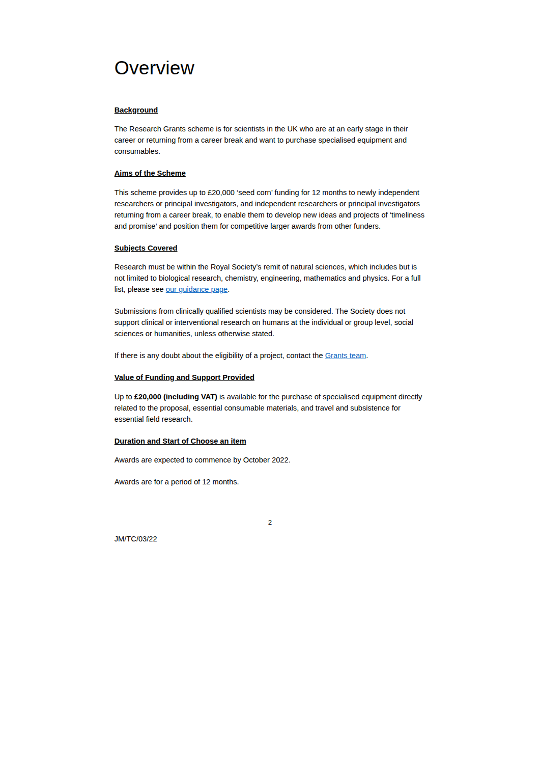Overview
Background
The Research Grants scheme is for scientists in the UK who are at an early stage in their career or returning from a career break and want to purchase specialised equipment and consumables.
Aims of the Scheme
This scheme provides up to £20,000 ‘seed corn’ funding for 12 months to newly independent researchers or principal investigators, and independent researchers or principal investigators returning from a career break, to enable them to develop new ideas and projects of ‘timeliness and promise’ and position them for competitive larger awards from other funders.
Subjects Covered
Research must be within the Royal Society’s remit of natural sciences, which includes but is not limited to biological research, chemistry, engineering, mathematics and physics. For a full list, please see our guidance page.
Submissions from clinically qualified scientists may be considered. The Society does not support clinical or interventional research on humans at the individual or group level, social sciences or humanities, unless otherwise stated.
If there is any doubt about the eligibility of a project, contact the Grants team.
Value of Funding and Support Provided
Up to £20,000 (including VAT) is available for the purchase of specialised equipment directly related to the proposal, essential consumable materials, and travel and subsistence for essential field research.
Duration and Start of Choose an item
Awards are expected to commence by October 2022.
Awards are for a period of 12 months.
2
JM/TC/03/22